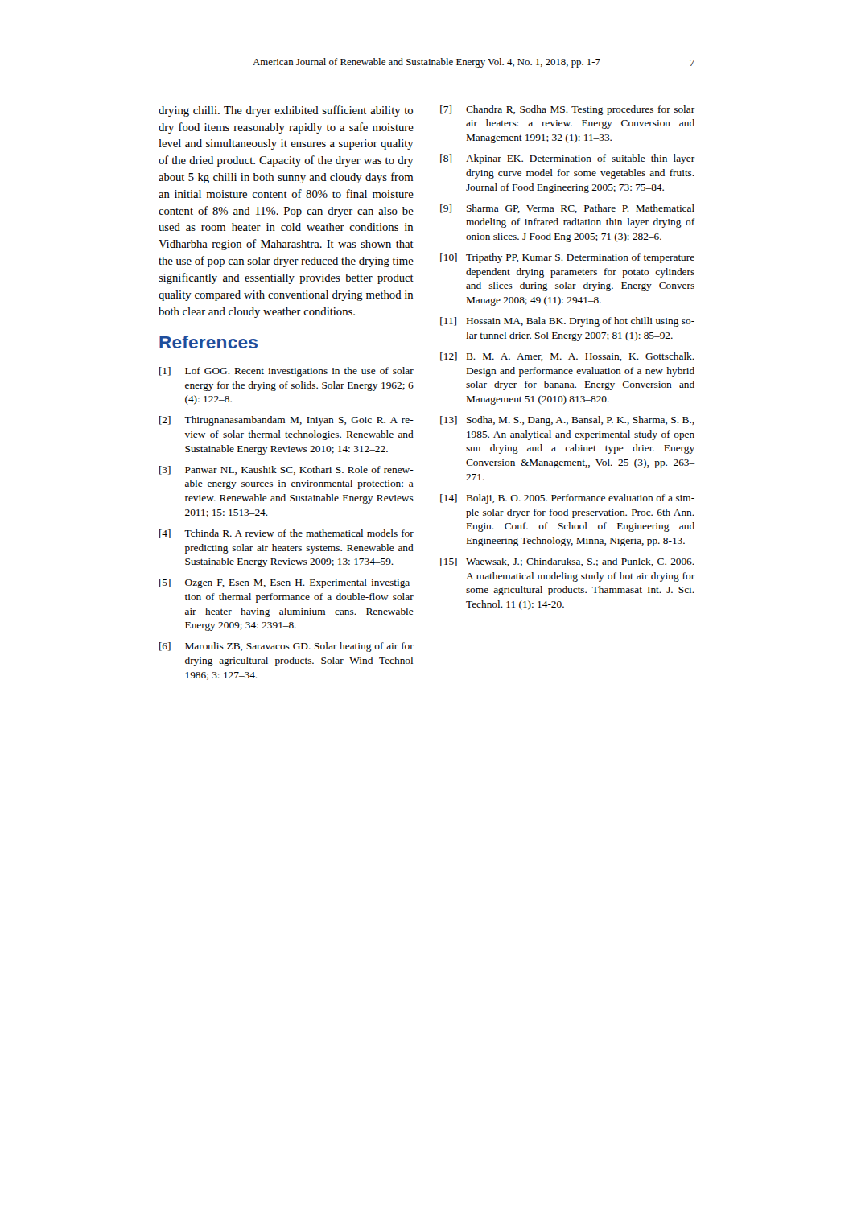American Journal of Renewable and Sustainable Energy Vol. 4, No. 1, 2018, pp. 1-7
7
drying chilli. The dryer exhibited sufficient ability to dry food items reasonably rapidly to a safe moisture level and simultaneously it ensures a superior quality of the dried product. Capacity of the dryer was to dry about 5 kg chilli in both sunny and cloudy days from an initial moisture content of 80% to final moisture content of 8% and 11%. Pop can dryer can also be used as room heater in cold weather conditions in Vidharbha region of Maharashtra. It was shown that the use of pop can solar dryer reduced the drying time significantly and essentially provides better product quality compared with conventional drying method in both clear and cloudy weather conditions.
References
[1] Lof GOG. Recent investigations in the use of solar energy for the drying of solids. Solar Energy 1962; 6 (4): 122–8.
[2] Thirugnanasambandam M, Iniyan S, Goic R. A review of solar thermal technologies. Renewable and Sustainable Energy Reviews 2010; 14: 312–22.
[3] Panwar NL, Kaushik SC, Kothari S. Role of renewable energy sources in environmental protection: a review. Renewable and Sustainable Energy Reviews 2011; 15: 1513–24.
[4] Tchinda R. A review of the mathematical models for predicting solar air heaters systems. Renewable and Sustainable Energy Reviews 2009; 13: 1734–59.
[5] Ozgen F, Esen M, Esen H. Experimental investigation of thermal performance of a double-flow solar air heater having aluminium cans. Renewable Energy 2009; 34: 2391–8.
[6] Maroulis ZB, Saravacos GD. Solar heating of air for drying agricultural products. Solar Wind Technol 1986; 3: 127–34.
[7] Chandra R, Sodha MS. Testing procedures for solar air heaters: a review. Energy Conversion and Management 1991; 32 (1): 11–33.
[8] Akpinar EK. Determination of suitable thin layer drying curve model for some vegetables and fruits. Journal of Food Engineering 2005; 73: 75–84.
[9] Sharma GP, Verma RC, Pathare P. Mathematical modeling of infrared radiation thin layer drying of onion slices. J Food Eng 2005; 71 (3): 282–6.
[10] Tripathy PP, Kumar S. Determination of temperature dependent drying parameters for potato cylinders and slices during solar drying. Energy Convers Manage 2008; 49 (11): 2941–8.
[11] Hossain MA, Bala BK. Drying of hot chilli using solar tunnel drier. Sol Energy 2007; 81 (1): 85–92.
[12] B. M. A. Amer, M. A. Hossain, K. Gottschalk. Design and performance evaluation of a new hybrid solar dryer for banana. Energy Conversion and Management 51 (2010) 813–820.
[13] Sodha, M. S., Dang, A., Bansal, P. K., Sharma, S. B., 1985. An analytical and experimental study of open sun drying and a cabinet type drier. Energy Conversion &Management,, Vol. 25 (3), pp. 263–271.
[14] Bolaji, B. O. 2005. Performance evaluation of a simple solar dryer for food preservation. Proc. 6th Ann. Engin. Conf. of School of Engineering and Engineering Technology, Minna, Nigeria, pp. 8-13.
[15] Waewsak, J.; Chindaruksa, S.; and Punlek, C. 2006. A mathematical modeling study of hot air drying for some agricultural products. Thammasat Int. J. Sci. Technol. 11 (1): 14-20.